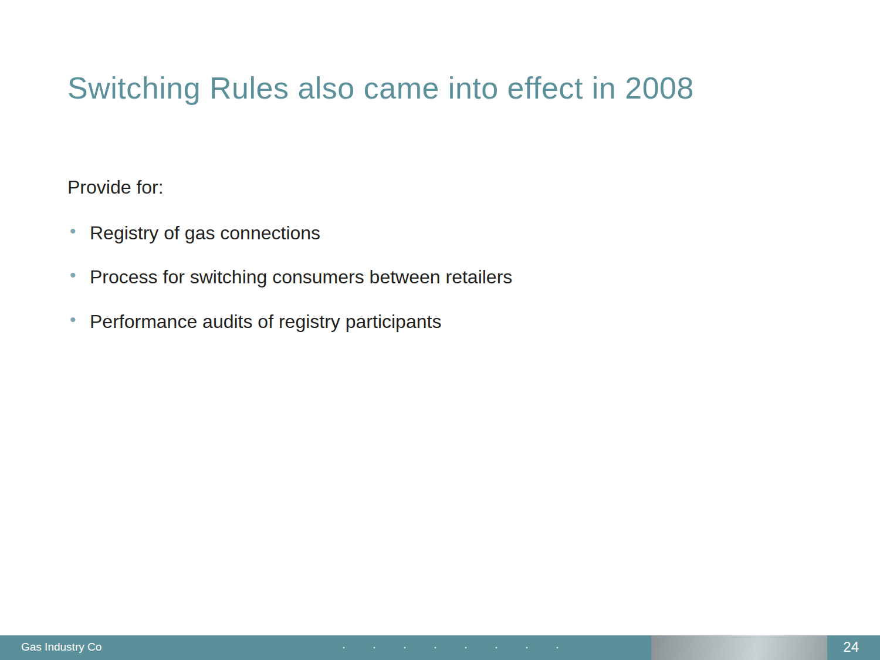Switching Rules also came into effect in 2008
Provide for:
Registry of gas connections
Process for switching consumers between retailers
Performance audits of registry participants
Gas Industry Co 24